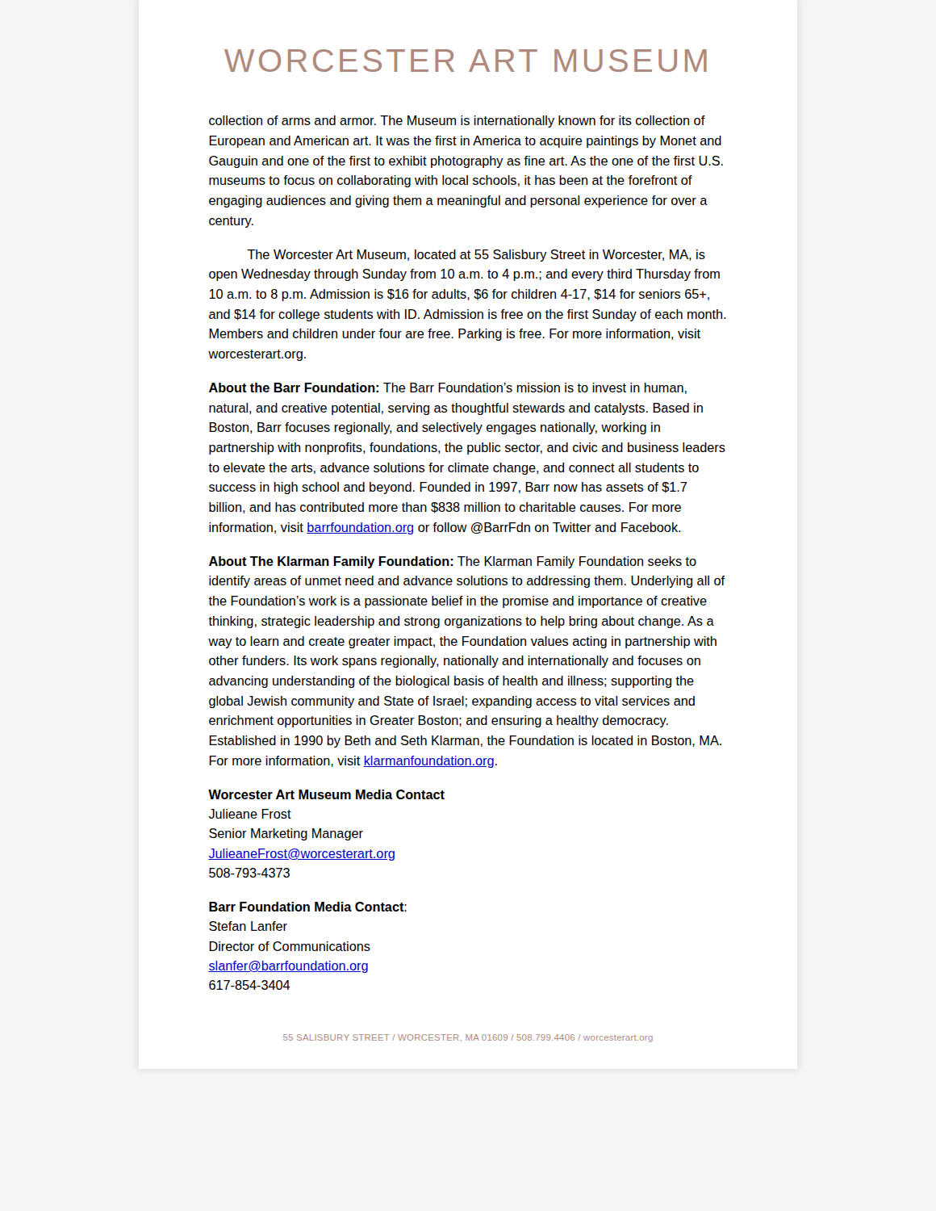WORCESTER ART MUSEUM
collection of arms and armor. The Museum is internationally known for its collection of European and American art. It was the first in America to acquire paintings by Monet and Gauguin and one of the first to exhibit photography as fine art. As the one of the first U.S. museums to focus on collaborating with local schools, it has been at the forefront of engaging audiences and giving them a meaningful and personal experience for over a century.
The Worcester Art Museum, located at 55 Salisbury Street in Worcester, MA, is open Wednesday through Sunday from 10 a.m. to 4 p.m.; and every third Thursday from 10 a.m. to 8 p.m. Admission is $16 for adults, $6 for children 4-17, $14 for seniors 65+, and $14 for college students with ID. Admission is free on the first Sunday of each month. Members and children under four are free. Parking is free. For more information, visit worcesterart.org.
About the Barr Foundation: The Barr Foundation’s mission is to invest in human, natural, and creative potential, serving as thoughtful stewards and catalysts. Based in Boston, Barr focuses regionally, and selectively engages nationally, working in partnership with nonprofits, foundations, the public sector, and civic and business leaders to elevate the arts, advance solutions for climate change, and connect all students to success in high school and beyond. Founded in 1997, Barr now has assets of $1.7 billion, and has contributed more than $838 million to charitable causes. For more information, visit barrfoundation.org or follow @BarrFdn on Twitter and Facebook.
About The Klarman Family Foundation: The Klarman Family Foundation seeks to identify areas of unmet need and advance solutions to addressing them. Underlying all of the Foundation’s work is a passionate belief in the promise and importance of creative thinking, strategic leadership and strong organizations to help bring about change. As a way to learn and create greater impact, the Foundation values acting in partnership with other funders. Its work spans regionally, nationally and internationally and focuses on advancing understanding of the biological basis of health and illness; supporting the global Jewish community and State of Israel; expanding access to vital services and enrichment opportunities in Greater Boston; and ensuring a healthy democracy. Established in 1990 by Beth and Seth Klarman, the Foundation is located in Boston, MA. For more information, visit klarmanfoundation.org.
Worcester Art Museum Media Contact
Julieane Frost
Senior Marketing Manager
JulieaneFrost@worcesterart.org
508-793-4373
Barr Foundation Media Contact:
Stefan Lanfer
Director of Communications
slanfer@barrfoundation.org
617-854-3404
55 SALISBURY STREET / WORCESTER, MA 01609 / 508.799.4406 / worcesterart.org